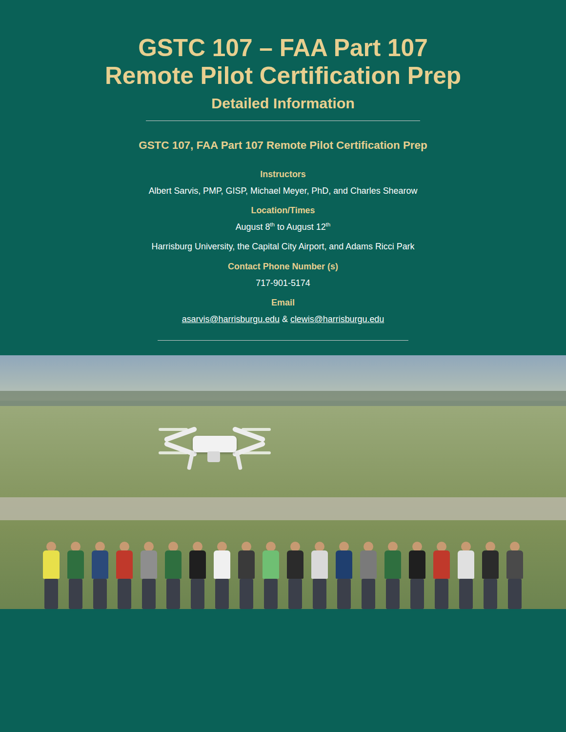GSTC 107 – FAA Part 107Remote Pilot Certification Prep
Detailed Information
GSTC 107, FAA Part 107 Remote Pilot Certification Prep Instructors Albert Sarvis, PMP, GISP, Michael Meyer, PhD, and Charles Shearow Location/Times August 8th to August 12th Harrisburg University, the Capital City Airport, and Adams Ricci Park Contact Phone Number (s) 717-901-5174 Email asarvis@harrisburgu.edu & clewis@harrisburgu.edu